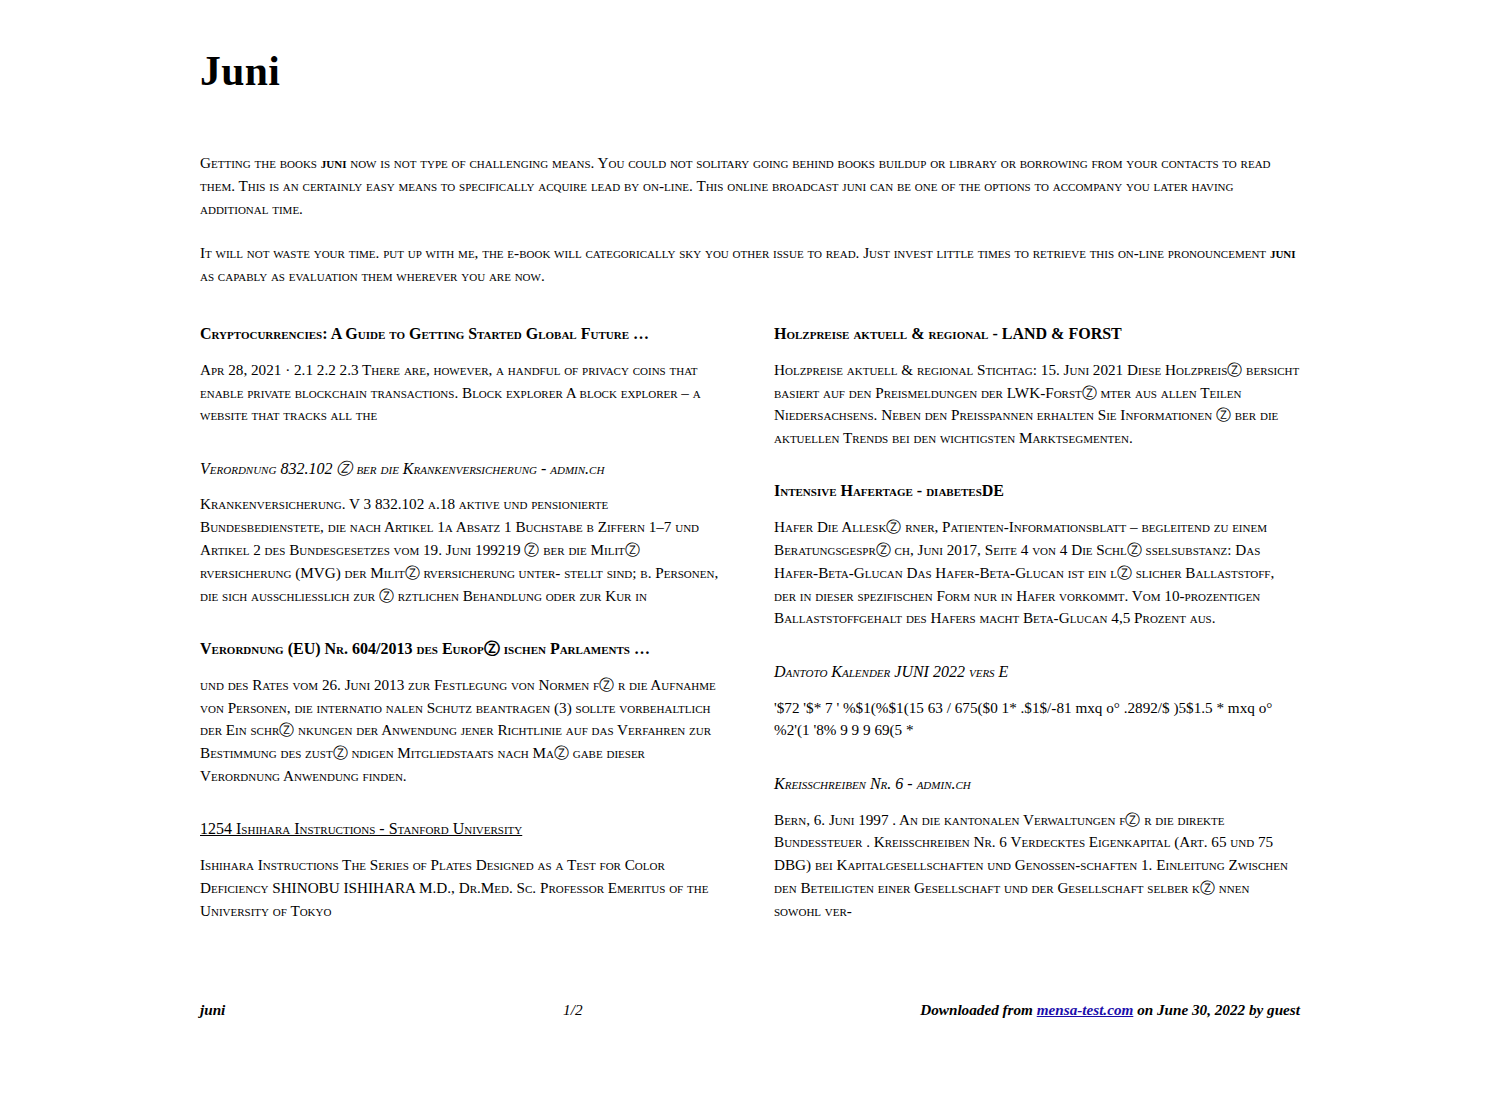Juni
Getting the books juni now is not type of challenging means. You could not solitary going behind books buildup or library or borrowing from your contacts to read them. This is an certainly easy means to specifically acquire lead by on-line. This online broadcast juni can be one of the options to accompany you later having additional time.
It will not waste your time. put up with me, the e-book will categorically sky you other issue to read. Just invest little times to retrieve this on-line pronouncement juni as capably as evaluation them wherever you are now.
Cryptocurrencies: A Guide to Getting Started Global Future …
Apr 28, 2021 · 2.1 2.2 2.3 There are, however, a handful of privacy coins that enable private blockchain transactions. Block explorer A block explorer – a website that tracks all the
Verordnung 832.102 Ⓩ ber die Krankenversicherung - admin.ch
Krankenversicherung. V 3 832.102 a.18 aktive und pensionierte Bundesbedienstete, die nach Artikel 1a Absatz 1 Buchstabe b Ziffern 1–7 und Artikel 2 des Bundesgesetzes vom 19. Juni 199219 Ⓩ ber die MilitⓏ rversicherung (MVG) der MilitⓏ rversicherung unter- stellt sind; b. Personen, die sich ausschliesslich zur Ⓩ rztlichen Behandlung oder zur Kur in
Verordnung (EU) Nr. 604/2013 des EuropⓏ ischen Parlaments …
und des Rates vom 26. Juni 2013 zur Festlegung von Normen fⓏ r die Aufnahme von Personen, die internatio nalen Schutz beantragen (3) sollte vorbehaltlich der Ein schrⓏ nkungen der Anwendung jener Richtlinie auf das Verfahren zur Bestimmung des zustⓏ ndigen Mitgliedstaats nach MaⓏ gabe dieser Verordnung Anwendung finden.
1254 Ishihara Instructions - Stanford University
Ishihara Instructions The Series of Plates Designed as a Test for Color Deficiency SHINOBU ISHIHARA M.D., Dr.Med. Sc. Professor Emeritus of the University of Tokyo
Holzpreise aktuell & regional - LAND & FORST
Holzpreise aktuell & regional Stichtag: 15. Juni 2021 Diese HolzpreisⓏ bersicht basiert auf den Preismeldungen der LWK-ForstⓏ mter aus allen Teilen Niedersachsens. Neben den Preisspannen erhalten Sie Informationen Ⓩ ber die aktuellen Trends bei den wichtigsten Marktsegmenten.
Intensive Hafertage - diabetesDE
Hafer Die AlleskⓏ rner, Patienten-Informationsblatt – begleitend zu einem BeratungsgesprⓏ ch, Juni 2017, Seite 4 von 4 Die SchlⓏ sselsubstanz: Das Hafer-Beta-Glucan Das Hafer-Beta-Glucan ist ein lⓏ slicher Ballaststoff, der in dieser spezifischen Form nur in Hafer vorkommt. Vom 10-prozentigen Ballaststoffgehalt des Hafers macht Beta-Glucan 4,5 Prozent aus.
Dantoto Kalender JUNI 2022 vers E
'$72 '$* 7 ' %$1(%$1(15 63 / 675($0 1* .$1$/-81 mxq o° .2892/$ )5$1.5 * mxq o° %2'(1 '8% 9 9 9 69(5 *
Kreisschreiben Nr. 6 - admin.ch
Bern, 6. Juni 1997 . An die kantonalen Verwaltungen fⓏ r die direkte Bundessteuer . Kreisschreiben Nr. 6 Verdecktes Eigenkapital (Art. 65 und 75 DBG) bei Kapitalgesellschaften und Genossen-schaften 1. Einleitung Zwischen den Beteiligten einer Gesellschaft und der Gesellschaft selber kⓏ nnen sowohl ver-
juni
1/2
Downloaded from mensa-test.com on June 30, 2022 by guest